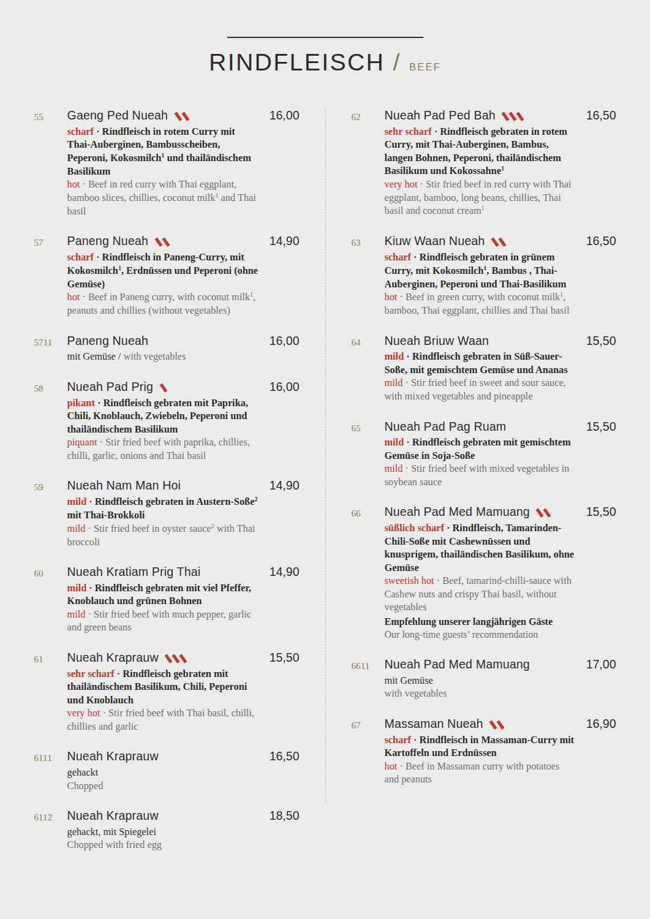Rindfleisch / Beef
55
Gaeng Ped Nueah ❚❚
scharf · Rindfleisch in rotem Curry mit Thai-Auberginen, Bambusscheiben, Peperoni, Kokosmilch1 und thailändischem Basilikum
hot · Beef in red curry with Thai eggplant, bamboo slices, chillies, coconut milk1 and Thai basil
16,00
57
Paneng Nueah ❚❚
scharf · Rindfleisch in Paneng-Curry, mit Kokosmilch1, Erdnüssen und Peperoni (ohne Gemüse)
hot · Beef in Paneng curry, with coconut milk1, peanuts and chillies (without vegetables)
14,90
5711
Paneng Nueah
mit Gemüse / with vegetables
16,00
58
Nueah Pad Prig ❚
pikant · Rindfleisch gebraten mit Paprika, Chili, Knoblauch, Zwiebeln, Peperoni und thailändischem Basilikum
piquant · Stir fried beef with paprika, chillies, chilli, garlic, onions and Thai basil
16,00
59
Nueah Nam Man Hoi
mild · Rindfleisch gebraten in Austern-Soße2 mit Thai-Brokkoli
mild · Stir fried beef in oyster sauce2 with Thai broccoli
14,90
60
Nueah Kratiam Prig Thai
mild · Rindfleisch gebraten mit viel Pfeffer, Knoblauch und grünen Bohnen
mild · Stir fried beef with much pepper, garlic and green beans
14,90
61
Nueah Kraprauw ❚❚❚
sehr scharf · Rindfleisch gebraten mit thailändischem Basilikum, Chili, Peperoni und Knoblauch
very hot · Stir fried beef with Thai basil, chilli, chillies and garlic
15,50
6111
Nueah Kraprauw
gehackt
Chopped
16,50
6112
Nueah Kraprauw
gehackt, mit Spiegelei
Chopped with fried egg
18,50
62
Nueah Pad Ped Bah ❚❚❚
sehr scharf · Rindfleisch gebraten in rotem Curry, mit Thai-Auberginen, Bambus, langen Bohnen, Peperoni, thailändischem Basilikum und Kokossahne1
very hot · Stir fried beef in red curry with Thai eggplant, bamboo, long beans, chillies, Thai basil and coconut cream1
16,50
63
Kiuw Waan Nueah ❚❚
scharf · Rindfleisch gebraten in grünem Curry, mit Kokosmilch1, Bambus , Thai-Auberginen, Peperoni und Thai-Basilikum
hot · Beef in green curry, with coconut milk1, bamboo, Thai eggplant, chillies and Thai basil
16,50
64
Nueah Briuw Waan
mild · Rindfleisch gebraten in Süß-Sauer-Soße, mit gemischtem Gemüse und Ananas
mild · Stir fried beef in sweet and sour sauce, with mixed vegetables and pineapple
15,50
65
Nueah Pad Pag Ruam
mild · Rindfleisch gebraten mit gemischtem Gemüse in Soja-Soße
mild · Stir fried beef with mixed vegetables in soybean sauce
15,50
66
Nueah Pad Med Mamuang ❚❚
süßlich scharf · Rindfleisch, Tamarinden-Chili-Soße mit Cashewnüssen und knusprigem, thailändischen Basilikum, ohne Gemüse
sweetish hot · Beef, tamarind-chilli-sauce with Cashew nuts and crispy Thai basil, without vegetables
Empfehlung unserer langjährigen Gäste
Our long-time guests’ recommendation
15,50
6611
Nueah Pad Med Mamuang
mit Gemüse
with vegetables
17,00
67
Massaman Nueah ❚❚
scharf · Rindfleisch in Massaman-Curry mit Kartoffeln und Erdnüssen
hot · Beef in Massaman curry with potatoes and peanuts
16,90